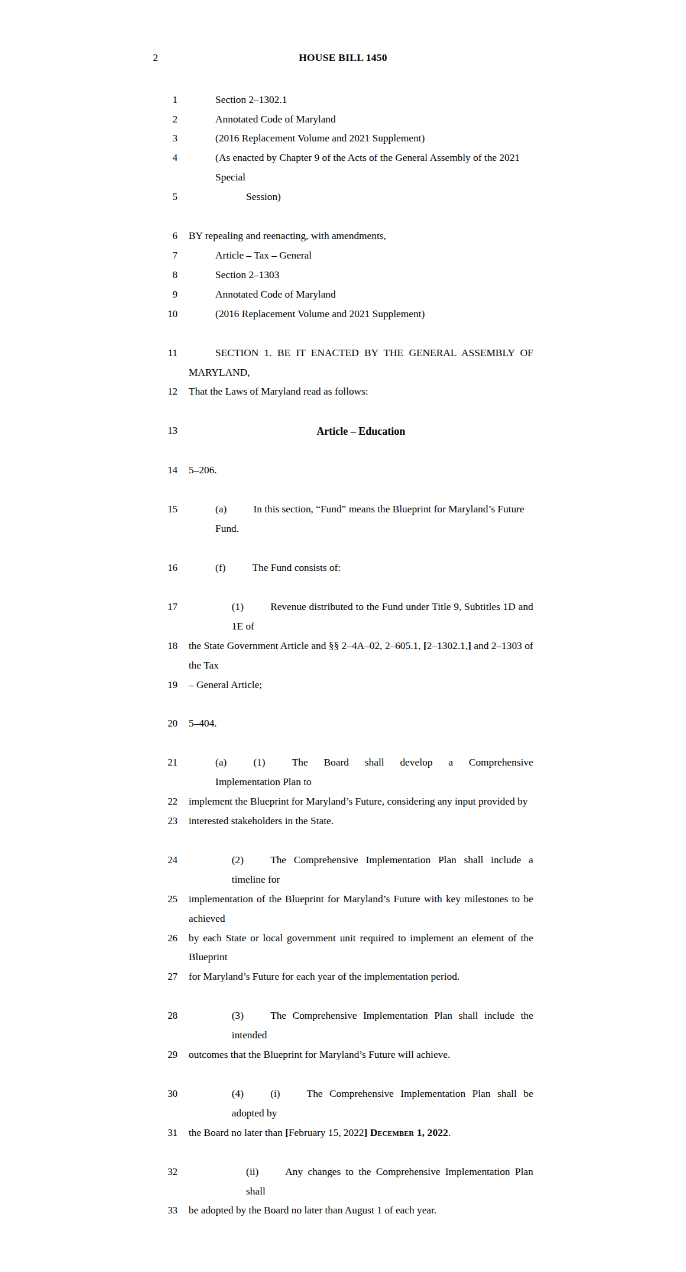2
HOUSE BILL 1450
1
Section 2–1302.1
2
Annotated Code of Maryland
3
(2016 Replacement Volume and 2021 Supplement)
4
(As enacted by Chapter 9 of the Acts of the General Assembly of the 2021 Special
5
Session)
6
BY repealing and reenacting, with amendments,
7
Article – Tax – General
8
Section 2–1303
9
Annotated Code of Maryland
10
(2016 Replacement Volume and 2021 Supplement)
11
SECTION 1. BE IT ENACTED BY THE GENERAL ASSEMBLY OF MARYLAND,
12
That the Laws of Maryland read as follows:
13
Article – Education
14
5–206.
15
(a) In this section, “Fund” means the Blueprint for Maryland’s Future Fund.
16
(f) The Fund consists of:
17
(1) Revenue distributed to the Fund under Title 9, Subtitles 1D and 1E of
18
the State Government Article and §§ 2–4A–02, 2–605.1, [2–1302.1,] and 2–1303 of the Tax
19
– General Article;
20
5–404.
21
(a) (1) The Board shall develop a Comprehensive Implementation Plan to
22
implement the Blueprint for Maryland’s Future, considering any input provided by
23
interested stakeholders in the State.
24
(2) The Comprehensive Implementation Plan shall include a timeline for
25
implementation of the Blueprint for Maryland’s Future with key milestones to be achieved
26
by each State or local government unit required to implement an element of the Blueprint
27
for Maryland’s Future for each year of the implementation period.
28
(3) The Comprehensive Implementation Plan shall include the intended
29
outcomes that the Blueprint for Maryland’s Future will achieve.
30
(4) (i) The Comprehensive Implementation Plan shall be adopted by
31
the Board no later than [February 15, 2022] December 1, 2022.
32
(ii) Any changes to the Comprehensive Implementation Plan shall
33
be adopted by the Board no later than August 1 of each year.